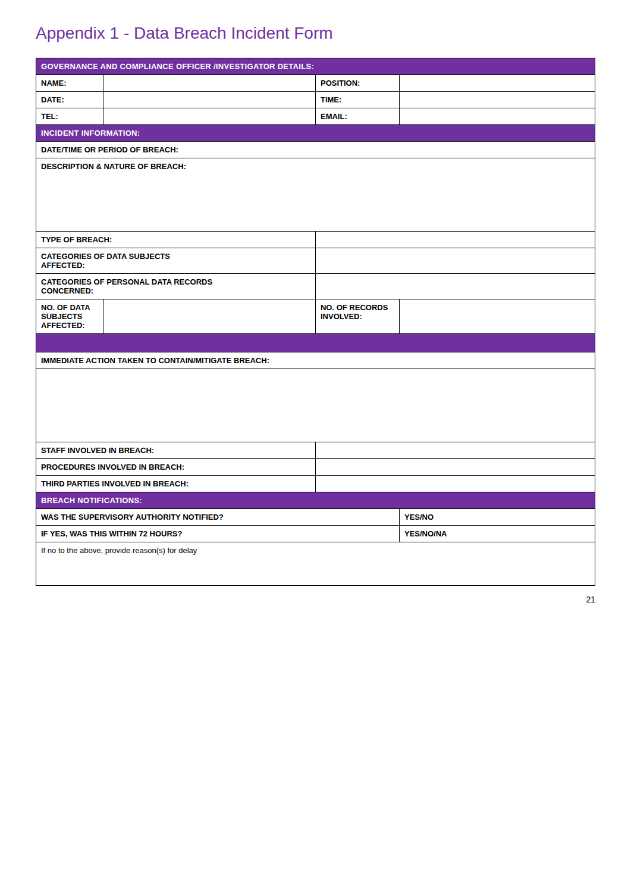Appendix 1 - Data Breach Incident Form
| GOVERNANCE AND COMPLIANCE OFFICER /INVESTIGATOR DETAILS: |
| NAME: | | POSITION: | |
| DATE: | | TIME: | |
| TEL: | | EMAIL: | |
| INCIDENT INFORMATION: |
| DATE/TIME OR PERIOD OF BREACH: |
| DESCRIPTION & NATURE OF BREACH: |
| TYPE OF BREACH: | |
| CATEGORIES OF DATA SUBJECTS AFFECTED: | |
| CATEGORIES OF PERSONAL DATA RECORDS CONCERNED: | |
| NO. OF DATA SUBJECTS AFFECTED: | | NO. OF RECORDS INVOLVED: | |
| IMMEDIATE ACTION TAKEN TO CONTAIN/MITIGATE BREACH: |
| STAFF INVOLVED IN BREACH: | |
| PROCEDURES INVOLVED IN BREACH: | |
| THIRD PARTIES INVOLVED IN BREACH: | |
| BREACH NOTIFICATIONS: |
| WAS THE SUPERVISORY AUTHORITY NOTIFIED? | YES/NO |
| IF YES, WAS THIS WITHIN 72 HOURS? | YES/NO/NA |
| If no to the above, provide reason(s) for delay |
21